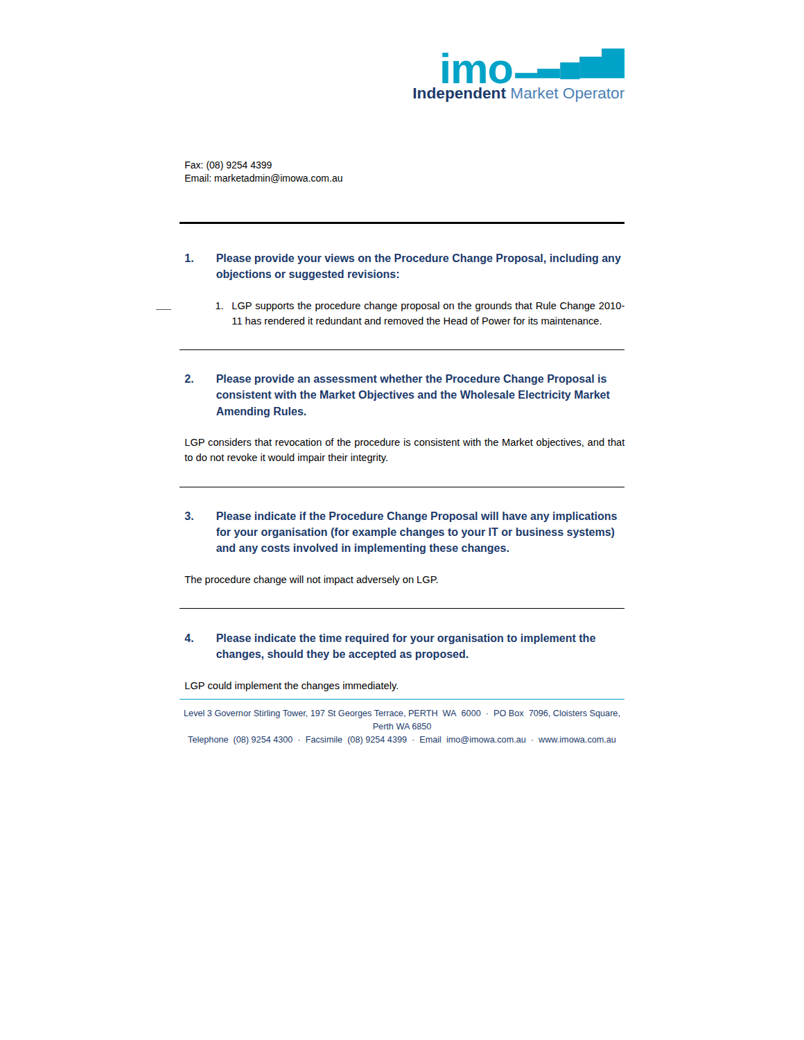imo▁▂▄▅▇
Independent Market Operator
Fax: (08) 9254 4399
Email: marketadmin@imowa.com.au
1.
Please provide your views on the Procedure Change Proposal, including any objections or suggested revisions:
LGP supports the procedure change proposal on the grounds that Rule Change 2010-11 has rendered it redundant and removed the Head of Power for its maintenance.
2.
Please provide an assessment whether the Procedure Change Proposal is consistent with the Market Objectives and the Wholesale Electricity Market Amending Rules.
LGP considers that revocation of the procedure is consistent with the Market objectives, and that to do not revoke it would impair their integrity.
3.
Please indicate if the Procedure Change Proposal will have any implications for your organisation (for example changes to your IT or business systems) and any costs involved in implementing these changes.
The procedure change will not impact adversely on LGP.
4.
Please indicate the time required for your organisation to implement the changes, should they be accepted as proposed.
LGP could implement the changes immediately.
Level 3 Governor Stirling Tower, 197 St Georges Terrace, PERTH WA 6000 · PO Box 7096, Cloisters Square, Perth WA 6850
Telephone (08) 9254 4300 · Facsimile (08) 9254 4399 · Email imo@imowa.com.au · www.imowa.com.au